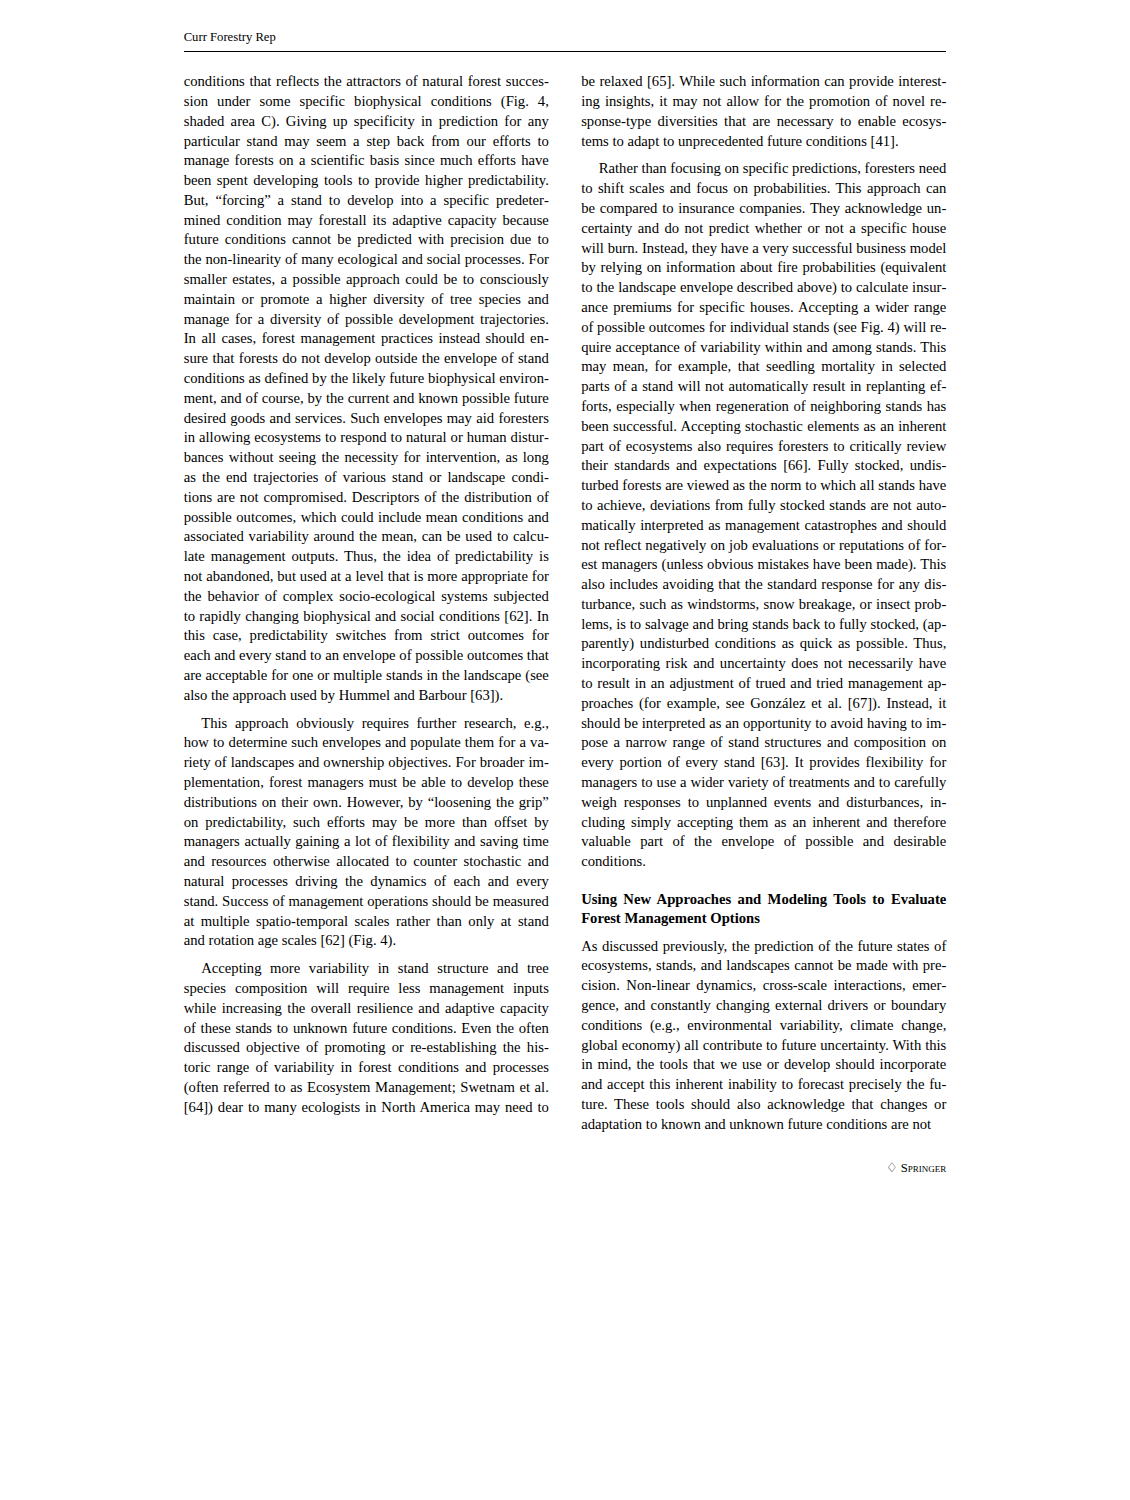Curr Forestry Rep
conditions that reflects the attractors of natural forest succession under some specific biophysical conditions (Fig. 4, shaded area C). Giving up specificity in prediction for any particular stand may seem a step back from our efforts to manage forests on a scientific basis since much efforts have been spent developing tools to provide higher predictability. But, “forcing” a stand to develop into a specific predetermined condition may forestall its adaptive capacity because future conditions cannot be predicted with precision due to the non-linearity of many ecological and social processes. For smaller estates, a possible approach could be to consciously maintain or promote a higher diversity of tree species and manage for a diversity of possible development trajectories. In all cases, forest management practices instead should ensure that forests do not develop outside the envelope of stand conditions as defined by the likely future biophysical environment, and of course, by the current and known possible future desired goods and services. Such envelopes may aid foresters in allowing ecosystems to respond to natural or human disturbances without seeing the necessity for intervention, as long as the end trajectories of various stand or landscape conditions are not compromised. Descriptors of the distribution of possible outcomes, which could include mean conditions and associated variability around the mean, can be used to calculate management outputs. Thus, the idea of predictability is not abandoned, but used at a level that is more appropriate for the behavior of complex socio-ecological systems subjected to rapidly changing biophysical and social conditions [62]. In this case, predictability switches from strict outcomes for each and every stand to an envelope of possible outcomes that are acceptable for one or multiple stands in the landscape (see also the approach used by Hummel and Barbour [63]).
This approach obviously requires further research, e.g., how to determine such envelopes and populate them for a variety of landscapes and ownership objectives. For broader implementation, forest managers must be able to develop these distributions on their own. However, by “loosening the grip” on predictability, such efforts may be more than offset by managers actually gaining a lot of flexibility and saving time and resources otherwise allocated to counter stochastic and natural processes driving the dynamics of each and every stand. Success of management operations should be measured at multiple spatio-temporal scales rather than only at stand and rotation age scales [62] (Fig. 4).
Accepting more variability in stand structure and tree species composition will require less management inputs while increasing the overall resilience and adaptive capacity of these stands to unknown future conditions. Even the often discussed objective of promoting or re-establishing the historic range of variability in forest conditions and processes (often referred to as Ecosystem Management; Swetnam et al. [64]) dear to many ecologists in North America may need to be relaxed [65]. While such information can provide interesting insights, it may not allow for the promotion of novel response-type diversities that are necessary to enable ecosystems to adapt to unprecedented future conditions [41].
Rather than focusing on specific predictions, foresters need to shift scales and focus on probabilities. This approach can be compared to insurance companies. They acknowledge uncertainty and do not predict whether or not a specific house will burn. Instead, they have a very successful business model by relying on information about fire probabilities (equivalent to the landscape envelope described above) to calculate insurance premiums for specific houses. Accepting a wider range of possible outcomes for individual stands (see Fig. 4) will require acceptance of variability within and among stands. This may mean, for example, that seedling mortality in selected parts of a stand will not automatically result in replanting efforts, especially when regeneration of neighboring stands has been successful. Accepting stochastic elements as an inherent part of ecosystems also requires foresters to critically review their standards and expectations [66]. Fully stocked, undisturbed forests are viewed as the norm to which all stands have to achieve, deviations from fully stocked stands are not automatically interpreted as management catastrophes and should not reflect negatively on job evaluations or reputations of forest managers (unless obvious mistakes have been made). This also includes avoiding that the standard response for any disturbance, such as windstorms, snow breakage, or insect problems, is to salvage and bring stands back to fully stocked, (apparently) undisturbed conditions as quick as possible. Thus, incorporating risk and uncertainty does not necessarily have to result in an adjustment of trued and tried management approaches (for example, see González et al. [67]). Instead, it should be interpreted as an opportunity to avoid having to impose a narrow range of stand structures and composition on every portion of every stand [63]. It provides flexibility for managers to use a wider variety of treatments and to carefully weigh responses to unplanned events and disturbances, including simply accepting them as an inherent and therefore valuable part of the envelope of possible and desirable conditions.
Using New Approaches and Modeling Tools to Evaluate Forest Management Options
As discussed previously, the prediction of the future states of ecosystems, stands, and landscapes cannot be made with precision. Non-linear dynamics, cross-scale interactions, emergence, and constantly changing external drivers or boundary conditions (e.g., environmental variability, climate change, global economy) all contribute to future uncertainty. With this in mind, the tools that we use or develop should incorporate and accept this inherent inability to forecast precisely the future. These tools should also acknowledge that changes or adaptation to known and unknown future conditions are not
♢ Springer